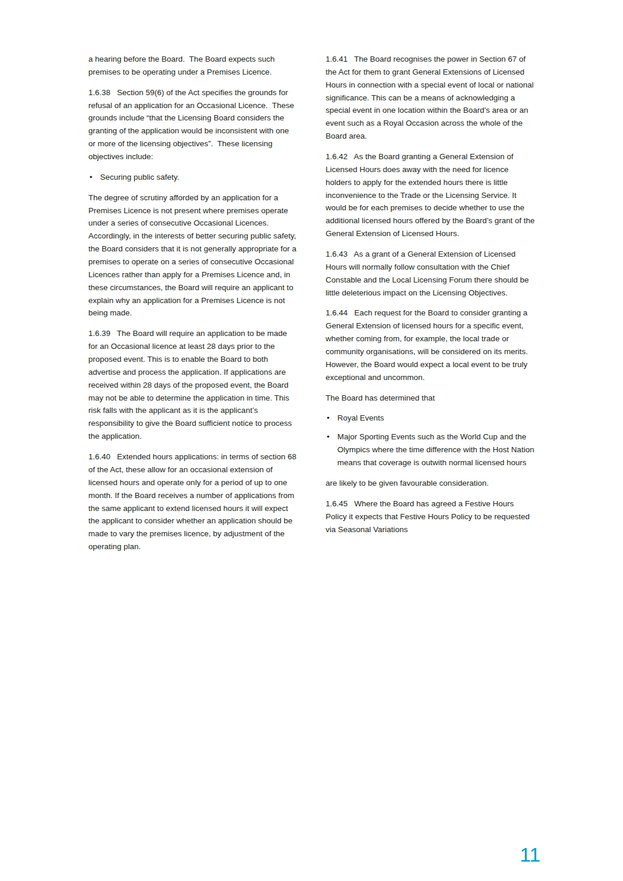a hearing before the Board. The Board expects such premises to be operating under a Premises Licence.
1.6.38 Section 59(6) of the Act specifies the grounds for refusal of an application for an Occasional Licence. These grounds include “that the Licensing Board considers the granting of the application would be inconsistent with one or more of the licensing objectives”. These licensing objectives include:
Securing public safety.
The degree of scrutiny afforded by an application for a Premises Licence is not present where premises operate under a series of consecutive Occasional Licences. Accordingly, in the interests of better securing public safety, the Board considers that it is not generally appropriate for a premises to operate on a series of consecutive Occasional Licences rather than apply for a Premises Licence and, in these circumstances, the Board will require an applicant to explain why an application for a Premises Licence is not being made.
1.6.39 The Board will require an application to be made for an Occasional licence at least 28 days prior to the proposed event. This is to enable the Board to both advertise and process the application. If applications are received within 28 days of the proposed event, the Board may not be able to determine the application in time. This risk falls with the applicant as it is the applicant’s responsibility to give the Board sufficient notice to process the application.
1.6.40 Extended hours applications: in terms of section 68 of the Act, these allow for an occasional extension of licensed hours and operate only for a period of up to one month. If the Board receives a number of applications from the same applicant to extend licensed hours it will expect the applicant to consider whether an application should be made to vary the premises licence, by adjustment of the operating plan.
1.6.41 The Board recognises the power in Section 67 of the Act for them to grant General Extensions of Licensed Hours in connection with a special event of local or national significance. This can be a means of acknowledging a special event in one location within the Board’s area or an event such as a Royal Occasion across the whole of the Board area.
1.6.42 As the Board granting a General Extension of Licensed Hours does away with the need for licence holders to apply for the extended hours there is little inconvenience to the Trade or the Licensing Service. It would be for each premises to decide whether to use the additional licensed hours offered by the Board’s grant of the General Extension of Licensed Hours.
1.6.43 As a grant of a General Extension of Licensed Hours will normally follow consultation with the Chief Constable and the Local Licensing Forum there should be little deleterious impact on the Licensing Objectives.
1.6.44 Each request for the Board to consider granting a General Extension of licensed hours for a specific event, whether coming from, for example, the local trade or community organisations, will be considered on its merits. However, the Board would expect a local event to be truly exceptional and uncommon.
The Board has determined that
Royal Events
Major Sporting Events such as the World Cup and the Olympics where the time difference with the Host Nation means that coverage is outwith normal licensed hours
are likely to be given favourable consideration.
1.6.45 Where the Board has agreed a Festive Hours Policy it expects that Festive Hours Policy to be requested via Seasonal Variations
11